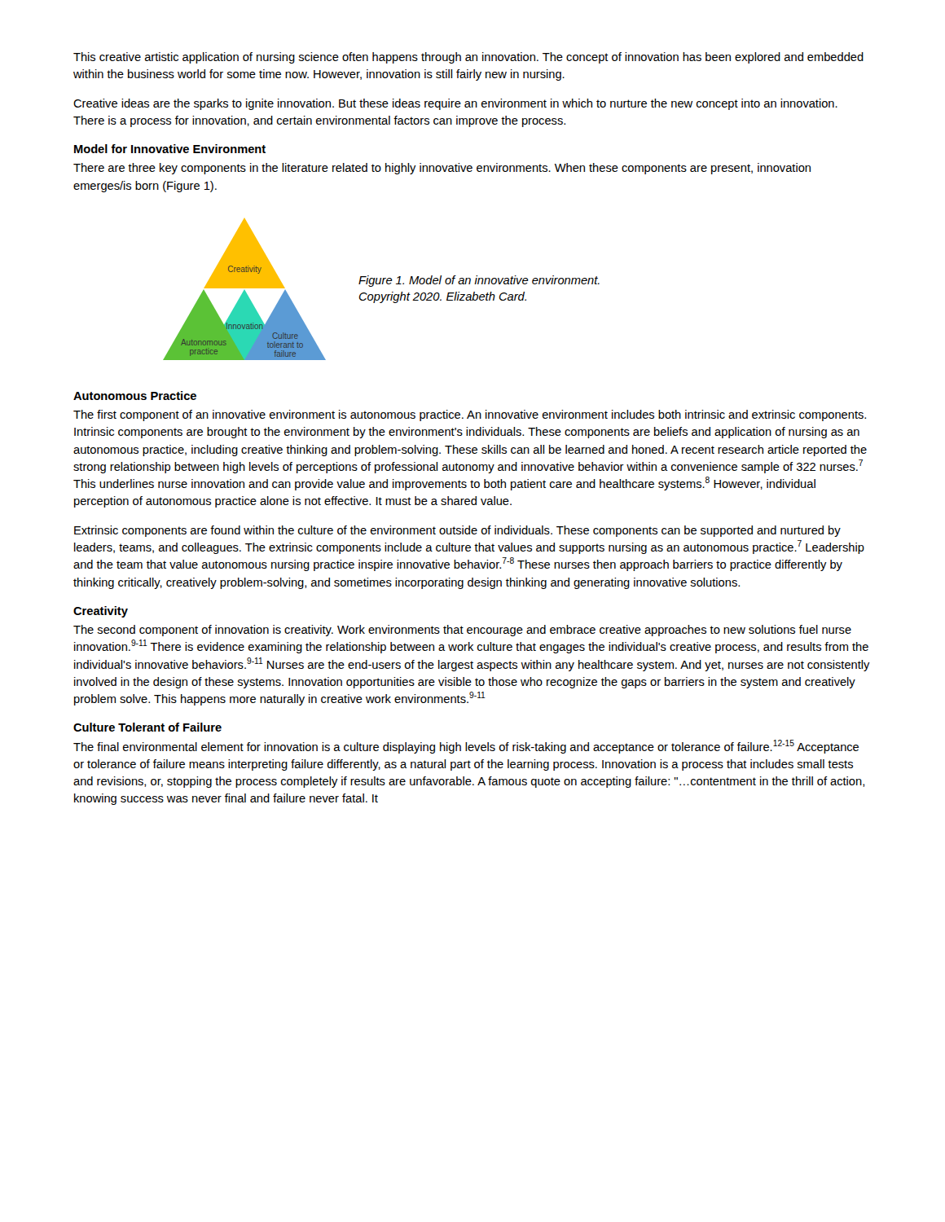This creative artistic application of nursing science often happens through an innovation. The concept of innovation has been explored and embedded within the business world for some time now. However, innovation is still fairly new in nursing.
Creative ideas are the sparks to ignite innovation. But these ideas require an environment in which to nurture the new concept into an innovation. There is a process for innovation, and certain environmental factors can improve the process.
Model for Innovative Environment
There are three key components in the literature related to highly innovative environments. When these components are present, innovation emerges/is born (Figure 1).
Creativity
Innovation
Autonomous
practice
Culture
tolerant to
failure
Figure 1. Model of an innovative environment.
Copyright 2020. Elizabeth Card.
Autonomous Practice
The first component of an innovative environment is autonomous practice. An innovative environment includes both intrinsic and extrinsic components. Intrinsic components are brought to the environment by the environment's individuals. These components are beliefs and application of nursing as an autonomous practice, including creative thinking and problem-solving. These skills can all be learned and honed. A recent research article reported the strong relationship between high levels of perceptions of professional autonomy and innovative behavior within a convenience sample of 322 nurses.7 This underlines nurse innovation and can provide value and improvements to both patient care and healthcare systems.8 However, individual perception of autonomous practice alone is not effective. It must be a shared value.
Extrinsic components are found within the culture of the environment outside of individuals. These components can be supported and nurtured by leaders, teams, and colleagues. The extrinsic components include a culture that values and supports nursing as an autonomous practice.7 Leadership and the team that value autonomous nursing practice inspire innovative behavior.7-8 These nurses then approach barriers to practice differently by thinking critically, creatively problem-solving, and sometimes incorporating design thinking and generating innovative solutions.
Creativity
The second component of innovation is creativity. Work environments that encourage and embrace creative approaches to new solutions fuel nurse innovation.9-11 There is evidence examining the relationship between a work culture that engages the individual's creative process, and results from the individual's innovative behaviors.9-11 Nurses are the end-users of the largest aspects within any healthcare system. And yet, nurses are not consistently involved in the design of these systems. Innovation opportunities are visible to those who recognize the gaps or barriers in the system and creatively problem solve. This happens more naturally in creative work environments.9-11
Culture Tolerant of Failure
The final environmental element for innovation is a culture displaying high levels of risk-taking and acceptance or tolerance of failure.12-15 Acceptance or tolerance of failure means interpreting failure differently, as a natural part of the learning process. Innovation is a process that includes small tests and revisions, or, stopping the process completely if results are unfavorable. A famous quote on accepting failure: "…contentment in the thrill of action, knowing success was never final and failure never fatal. It